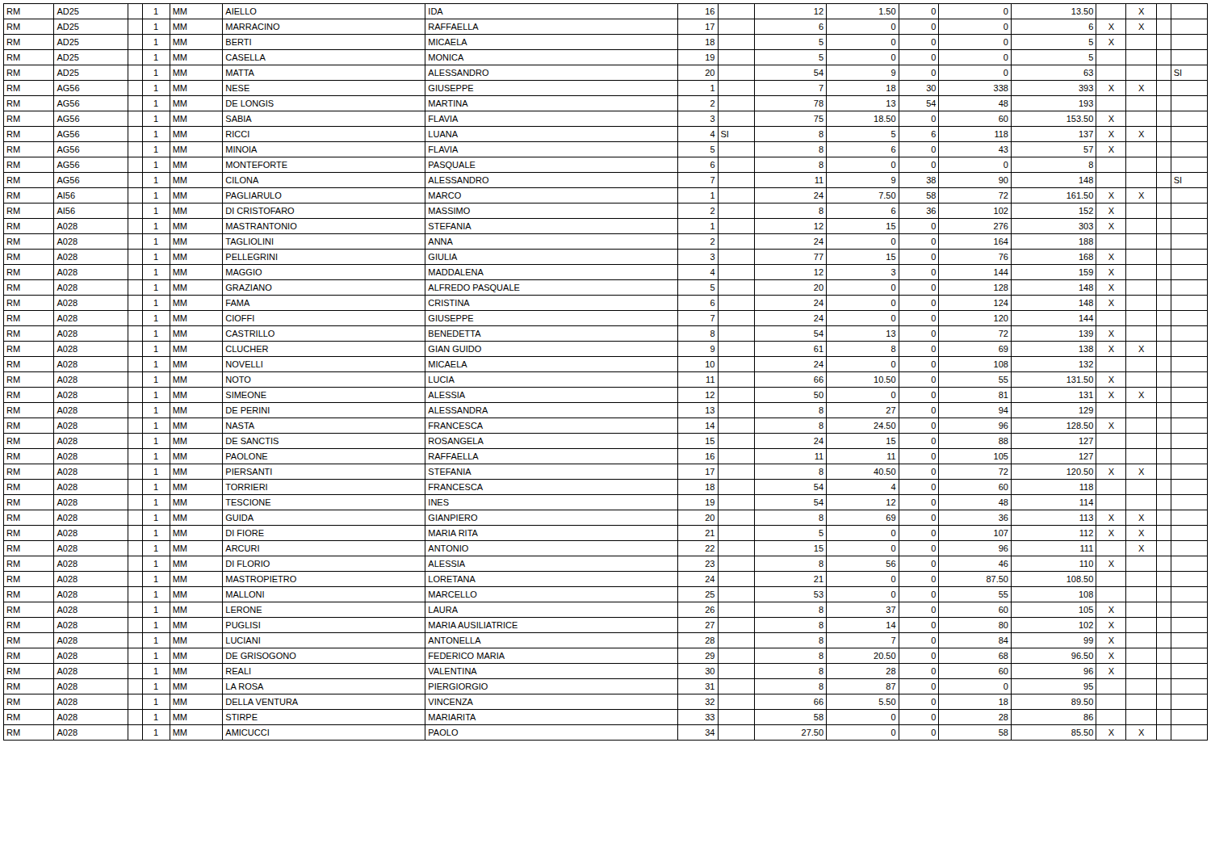| RM | AD25 | | 1 | MM | AIELLO | IDA | 16 | | 12 | 1.50 | 0 | 0 | 13.50 | | X | | |
| RM | AD25 | | 1 | MM | MARRACINO | RAFFAELLA | 17 | | 6 | 0 | 0 | 0 | 6 | X | X | | |
| RM | AD25 | | 1 | MM | BERTI | MICAELA | 18 | | 5 | 0 | 0 | 0 | 5 | X | | | |
| RM | AD25 | | 1 | MM | CASELLA | MONICA | 19 | | 5 | 0 | 0 | 0 | 5 | | | | |
| RM | AD25 | | 1 | MM | MATTA | ALESSANDRO | 20 | | 54 | 9 | 0 | 0 | 63 | | | | SI |
| RM | AG56 | | 1 | MM | NESE | GIUSEPPE | 1 | | 7 | 18 | 30 | 338 | 393 | X | X | | |
| RM | AG56 | | 1 | MM | DE LONGIS | MARTINA | 2 | | 78 | 13 | 54 | 48 | 193 | | | | |
| RM | AG56 | | 1 | MM | SABIA | FLAVIA | 3 | | 75 | 18.50 | 0 | 60 | 153.50 | X | | | |
| RM | AG56 | | 1 | MM | RICCI | LUANA | 4 | SI | 8 | 5 | 6 | 118 | 137 | X | X | | |
| RM | AG56 | | 1 | MM | MINOIA | FLAVIA | 5 | | 8 | 6 | 0 | 43 | 57 | X | | | |
| RM | AG56 | | 1 | MM | MONTEFORTE | PASQUALE | 6 | | 8 | 0 | 0 | 0 | 8 | | | | |
| RM | AG56 | | 1 | MM | CILONA | ALESSANDRO | 7 | | 11 | 9 | 38 | 90 | 148 | | | | SI |
| RM | AI56 | | 1 | MM | PAGLIARULO | MARCO | 1 | | 24 | 7.50 | 58 | 72 | 161.50 | X | X | | |
| RM | AI56 | | 1 | MM | DI CRISTOFARO | MASSIMO | 2 | | 8 | 6 | 36 | 102 | 152 | X | | | |
| RM | A028 | | 1 | MM | MASTRANTONIO | STEFANIA | 1 | | 12 | 15 | 0 | 276 | 303 | X | | | |
| RM | A028 | | 1 | MM | TAGLIOLINI | ANNA | 2 | | 24 | 0 | 0 | 164 | 188 | | | | |
| RM | A028 | | 1 | MM | PELLEGRINI | GIULIA | 3 | | 77 | 15 | 0 | 76 | 168 | X | | | |
| RM | A028 | | 1 | MM | MAGGIO | MADDALENA | 4 | | 12 | 3 | 0 | 144 | 159 | X | | | |
| RM | A028 | | 1 | MM | GRAZIANO | ALFREDO PASQUALE | 5 | | 20 | 0 | 0 | 128 | 148 | X | | | |
| RM | A028 | | 1 | MM | FAMA | CRISTINA | 6 | | 24 | 0 | 0 | 124 | 148 | X | | | |
| RM | A028 | | 1 | MM | CIOFFI | GIUSEPPE | 7 | | 24 | 0 | 0 | 120 | 144 | | | | |
| RM | A028 | | 1 | MM | CASTRILLO | BENEDETTA | 8 | | 54 | 13 | 0 | 72 | 139 | X | | | |
| RM | A028 | | 1 | MM | CLUCHER | GIAN GUIDO | 9 | | 61 | 8 | 0 | 69 | 138 | X | X | | |
| RM | A028 | | 1 | MM | NOVELLI | MICAELA | 10 | | 24 | 0 | 0 | 108 | 132 | | | | |
| RM | A028 | | 1 | MM | NOTO | LUCIA | 11 | | 66 | 10.50 | 0 | 55 | 131.50 | X | | | |
| RM | A028 | | 1 | MM | SIMEONE | ALESSIA | 12 | | 50 | 0 | 0 | 81 | 131 | X | X | | |
| RM | A028 | | 1 | MM | DE PERINI | ALESSANDRA | 13 | | 8 | 27 | 0 | 94 | 129 | | | | |
| RM | A028 | | 1 | MM | NASTA | FRANCESCA | 14 | | 8 | 24.50 | 0 | 96 | 128.50 | X | | | |
| RM | A028 | | 1 | MM | DE SANCTIS | ROSANGELA | 15 | | 24 | 15 | 0 | 88 | 127 | | | | |
| RM | A028 | | 1 | MM | PAOLONE | RAFFAELLA | 16 | | 11 | 11 | 0 | 105 | 127 | | | | |
| RM | A028 | | 1 | MM | PIERSANTI | STEFANIA | 17 | | 8 | 40.50 | 0 | 72 | 120.50 | X | X | | |
| RM | A028 | | 1 | MM | TORRIERI | FRANCESCA | 18 | | 54 | 4 | 0 | 60 | 118 | | | | |
| RM | A028 | | 1 | MM | TESCIONE | INES | 19 | | 54 | 12 | 0 | 48 | 114 | | | | |
| RM | A028 | | 1 | MM | GUIDA | GIANPIERO | 20 | | 8 | 69 | 0 | 36 | 113 | X | X | | |
| RM | A028 | | 1 | MM | DI FIORE | MARIA RITA | 21 | | 5 | 0 | 0 | 107 | 112 | X | X | | |
| RM | A028 | | 1 | MM | ARCURI | ANTONIO | 22 | | 15 | 0 | 0 | 96 | 111 | | X | | |
| RM | A028 | | 1 | MM | DI FLORIO | ALESSIA | 23 | | 8 | 56 | 0 | 46 | 110 | X | | | |
| RM | A028 | | 1 | MM | MASTROPIETRO | LORETANA | 24 | | 21 | 0 | 0 | 87.50 | 108.50 | | | | |
| RM | A028 | | 1 | MM | MALLONI | MARCELLO | 25 | | 53 | 0 | 0 | 55 | 108 | | | | |
| RM | A028 | | 1 | MM | LERONE | LAURA | 26 | | 8 | 37 | 0 | 60 | 105 | X | | | |
| RM | A028 | | 1 | MM | PUGLISI | MARIA AUSILIATRICE | 27 | | 8 | 14 | 0 | 80 | 102 | X | | | |
| RM | A028 | | 1 | MM | LUCIANI | ANTONELLA | 28 | | 8 | 7 | 0 | 84 | 99 | X | | | |
| RM | A028 | | 1 | MM | DE GRISOGONO | FEDERICO MARIA | 29 | | 8 | 20.50 | 0 | 68 | 96.50 | X | | | |
| RM | A028 | | 1 | MM | REALI | VALENTINA | 30 | | 8 | 28 | 0 | 60 | 96 | X | | | |
| RM | A028 | | 1 | MM | LA ROSA | PIERGIORGIO | 31 | | 8 | 87 | 0 | 0 | 95 | | | | |
| RM | A028 | | 1 | MM | DELLA VENTURA | VINCENZA | 32 | | 66 | 5.50 | 0 | 18 | 89.50 | | | | |
| RM | A028 | | 1 | MM | STIRPE | MARIARITA | 33 | | 58 | 0 | 0 | 28 | 86 | | | | |
| RM | A028 | | 1 | MM | AMICUCCI | PAOLO | 34 | | 27.50 | 0 | 0 | 58 | 85.50 | X | X | | |